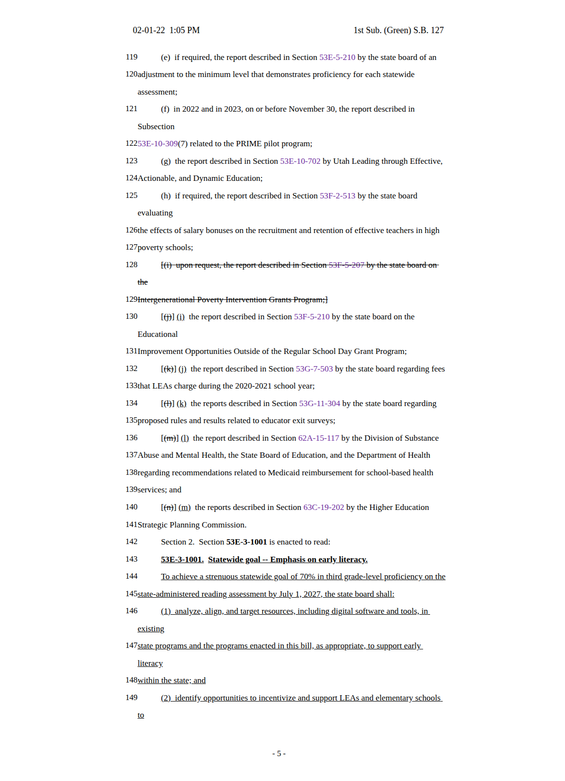02-01-22 1:05 PM
1st Sub. (Green) S.B. 127
| 119 | (e) if required, the report described in Section 53E-5-210 by the state board of an |
| 120 | adjustment to the minimum level that demonstrates proficiency for each statewide assessment; |
| 121 | (f) in 2022 and in 2023, on or before November 30, the report described in Subsection |
| 122 | 53E-10-309 (7) related to the PRIME pilot program; |
| 123 | (g) the report described in Section 53E-10-702 by Utah Leading through Effective, |
| 124 | Actionable, and Dynamic Education; |
| 125 | (h) if required, the report described in Section 53F-2-513 by the state board evaluating |
| 126 | the effects of salary bonuses on the recruitment and retention of effective teachers in high |
| 127 | poverty schools; |
| 128 | [(i) upon request, the report described in Section 53F-5-207 by the state board on the |
| 129 | Intergenerational Poverty Intervention Grants Program;] |
| 130 | [ (j) ] (i) the report described in Section 53F-5-210 by the state board on the Educational |
| 131 | Improvement Opportunities Outside of the Regular School Day Grant Program; |
| 132 | [ (k) ] (j) the report described in Section 53G-7-503 by the state board regarding fees |
| 133 | that LEAs charge during the 2020-2021 school year; |
| 134 | [ (l) ] (k) the reports described in Section 53G-11-304 by the state board regarding |
| 135 | proposed rules and results related to educator exit surveys; |
| 136 | [ (m) ] (l) the report described in Section 62A-15-117 by the Division of Substance |
| 137 | Abuse and Mental Health, the State Board of Education, and the Department of Health |
| 138 | regarding recommendations related to Medicaid reimbursement for school-based health |
| 139 | services; and |
| 140 | [ (n) ] (m) the reports described in Section 63C-19-202 by the Higher Education |
| 141 | Strategic Planning Commission. |
| 142 | Section 2. Section 53E-3-1001 is enacted to read: |
| 143 | 53E-3-1001. Statewide goal -- Emphasis on early literacy. |
| 144 | To achieve a strenuous statewide goal of 70% in third grade-level proficiency on the |
| 145 | state-administered reading assessment by July 1, 2027, the state board shall: |
| 146 | (1) analyze, align, and target resources, including digital software and tools, in existing |
| 147 | state programs and the programs enacted in this bill, as appropriate, to support early literacy |
| 148 | within the state; and |
| 149 | (2) identify opportunities to incentivize and support LEAs and elementary schools to |
- 5 -